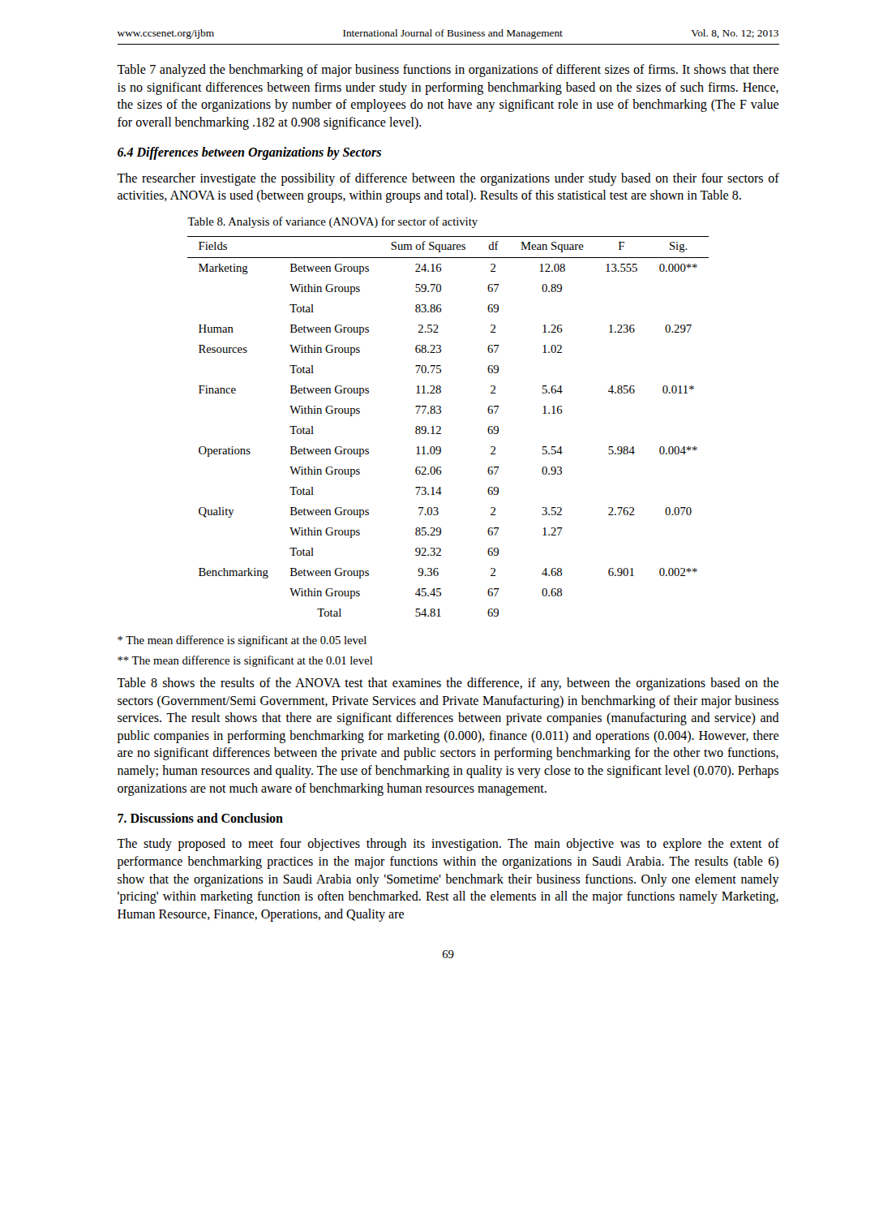www.ccsenet.org/ijbm
International Journal of Business and Management
Vol. 8, No. 12; 2013
Table 7 analyzed the benchmarking of major business functions in organizations of different sizes of firms. It shows that there is no significant differences between firms under study in performing benchmarking based on the sizes of such firms. Hence, the sizes of the organizations by number of employees do not have any significant role in use of benchmarking (The F value for overall benchmarking .182 at 0.908 significance level).
6.4 Differences between Organizations by Sectors
The researcher investigate the possibility of difference between the organizations under study based on their four sectors of activities, ANOVA is used (between groups, within groups and total). Results of this statistical test are shown in Table 8.
Table 8. Analysis of variance (ANOVA) for sector of activity
| Fields | | Sum of Squares | df | Mean Square | F | Sig. |
| --- | --- | --- | --- | --- | --- | --- |
| Marketing | Between Groups | 24.16 | 2 | 12.08 | 13.555 | 0.000** |
| | Within Groups | 59.70 | 67 | 0.89 | | |
| | Total | 83.86 | 69 | | | |
| Human | Between Groups | 2.52 | 2 | 1.26 | 1.236 | 0.297 |
| Resources | Within Groups | 68.23 | 67 | 1.02 | | |
| | Total | 70.75 | 69 | | | |
| Finance | Between Groups | 11.28 | 2 | 5.64 | 4.856 | 0.011* |
| | Within Groups | 77.83 | 67 | 1.16 | | |
| | Total | 89.12 | 69 | | | |
| Operations | Between Groups | 11.09 | 2 | 5.54 | 5.984 | 0.004** |
| | Within Groups | 62.06 | 67 | 0.93 | | |
| | Total | 73.14 | 69 | | | |
| Quality | Between Groups | 7.03 | 2 | 3.52 | 2.762 | 0.070 |
| | Within Groups | 85.29 | 67 | 1.27 | | |
| | Total | 92.32 | 69 | | | |
| Benchmarking | Between Groups | 9.36 | 2 | 4.68 | 6.901 | 0.002** |
| | Within Groups | 45.45 | 67 | 0.68 | | |
| | Total | 54.81 | 69 | | | |
* The mean difference is significant at the 0.05 level
** The mean difference is significant at the 0.01 level
Table 8 shows the results of the ANOVA test that examines the difference, if any, between the organizations based on the sectors (Government/Semi Government, Private Services and Private Manufacturing) in benchmarking of their major business services. The result shows that there are significant differences between private companies (manufacturing and service) and public companies in performing benchmarking for marketing (0.000), finance (0.011) and operations (0.004). However, there are no significant differences between the private and public sectors in performing benchmarking for the other two functions, namely; human resources and quality. The use of benchmarking in quality is very close to the significant level (0.070). Perhaps organizations are not much aware of benchmarking human resources management.
7. Discussions and Conclusion
The study proposed to meet four objectives through its investigation. The main objective was to explore the extent of performance benchmarking practices in the major functions within the organizations in Saudi Arabia. The results (table 6) show that the organizations in Saudi Arabia only 'Sometime' benchmark their business functions. Only one element namely 'pricing' within marketing function is often benchmarked. Rest all the elements in all the major functions namely Marketing, Human Resource, Finance, Operations, and Quality are
69